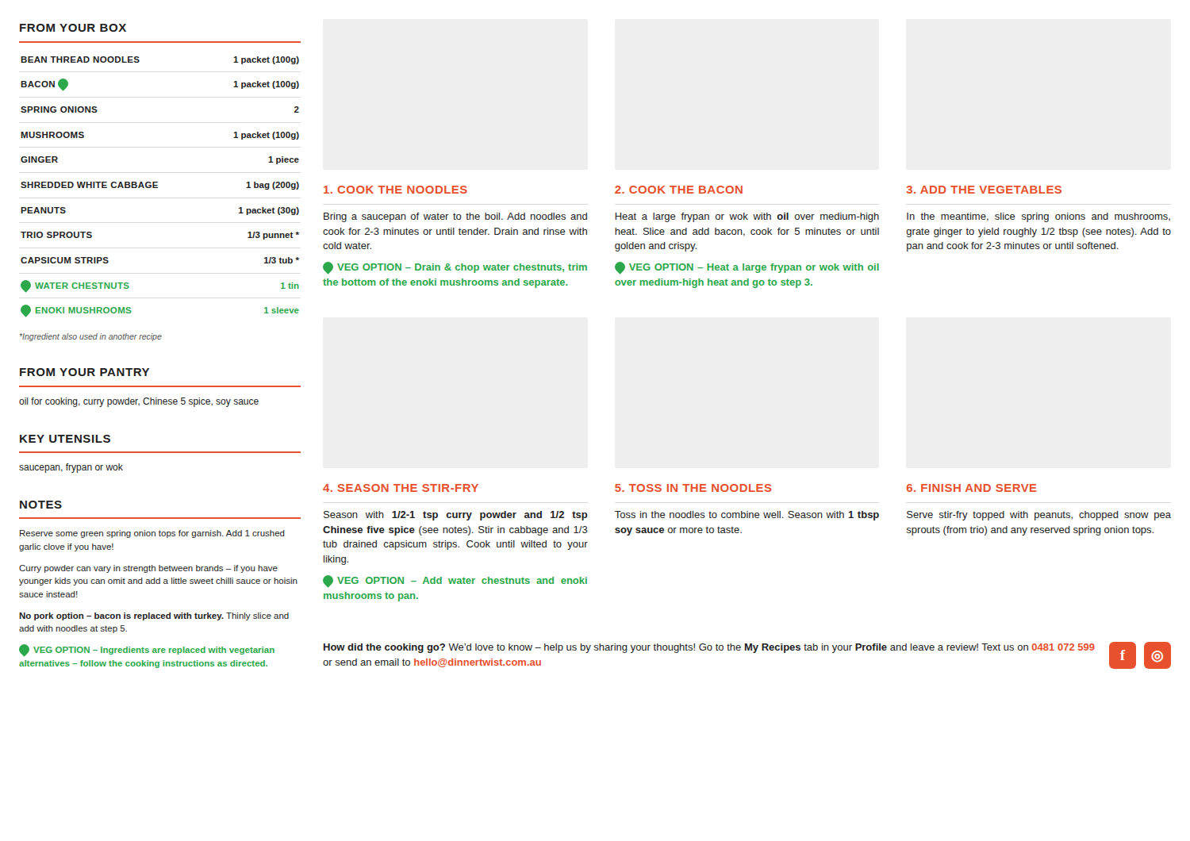From your box
| Bean thread noodles | 1 packet (100g) |
| Bacon | 1 packet (100g) |
| Spring onions | 2 |
| Mushrooms | 1 packet (100g) |
| Ginger | 1 piece |
| Shredded white cabbage | 1 bag (200g) |
| Peanuts | 1 packet (30g) |
| Trio sprouts | 1/3 punnet * |
| Capsicum strips | 1/3 tub * |
| Water chestnuts | 1 tin |
| Enoki mushrooms | 1 sleeve |
*Ingredient also used in another recipe
From your pantry
oil for cooking, curry powder, Chinese 5 spice, soy sauce
Key utensils
saucepan, frypan or wok
Notes
Reserve some green spring onion tops for garnish. Add 1 crushed garlic clove if you have!
Curry powder can vary in strength between brands – if you have younger kids you can omit and add a little sweet chilli sauce or hoisin sauce instead!
No pork option – bacon is replaced with turkey. Thinly slice and add with noodles at step 5.
VEG OPTION – Ingredients are replaced with vegetarian alternatives – follow the cooking instructions as directed.
1. Cook the noodles
Bring a saucepan of water to the boil. Add noodles and cook for 2-3 minutes or until tender. Drain and rinse with cold water.
VEG OPTION – Drain & chop water chestnuts, trim the bottom of the enoki mushrooms and separate.
2. Cook the bacon
Heat a large frypan or wok with oil over medium-high heat. Slice and add bacon, cook for 5 minutes or until golden and crispy.
VEG OPTION – Heat a large frypan or wok with oil over medium-high heat and go to step 3.
3. Add the vegetables
In the meantime, slice spring onions and mushrooms, grate ginger to yield roughly 1/2 tbsp (see notes). Add to pan and cook for 2-3 minutes or until softened.
4. Season the stir-fry
Season with 1/2-1 tsp curry powder and 1/2 tsp Chinese five spice (see notes). Stir in cabbage and 1/3 tub drained capsicum strips. Cook until wilted to your liking.
VEG OPTION – Add water chestnuts and enoki mushrooms to pan.
5. Toss in the noodles
Toss in the noodles to combine well. Season with 1 tbsp soy sauce or more to taste.
6. Finish and serve
Serve stir-fry topped with peanuts, chopped snow pea sprouts (from trio) and any reserved spring onion tops.
How did the cooking go? We’d love to know – help us by sharing your thoughts! Go to the My Recipes tab in your Profile and leave a review! Text us on 0481 072 599 or send an email to hello@dinnertwist.com.au
f ◎